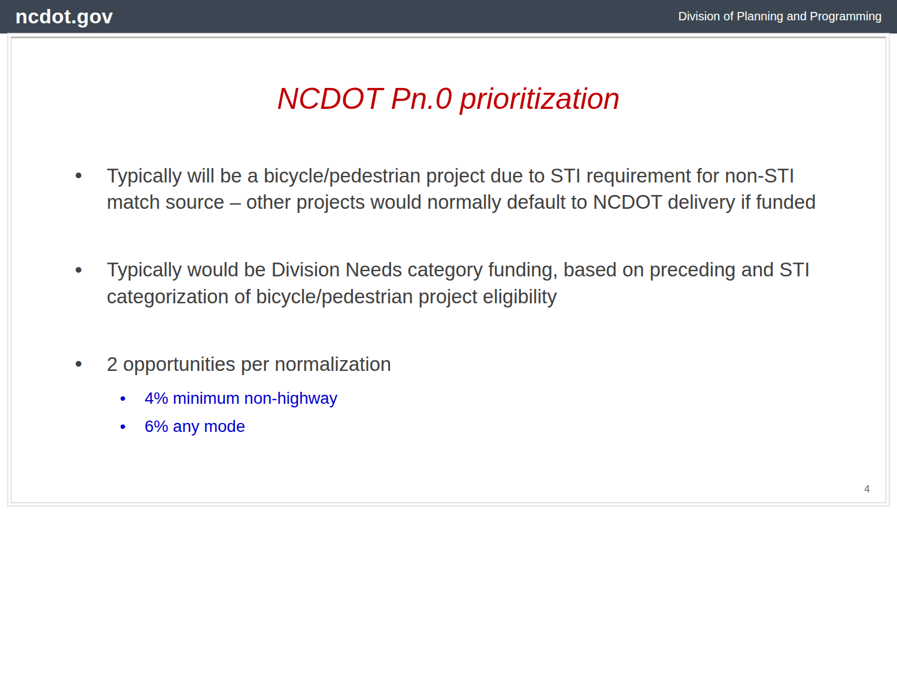ncdot.gov Division of Planning and Programming
NCDOT Pn.0 prioritization
Typically will be a bicycle/pedestrian project due to STI requirement for non-STI match source – other projects would normally default to NCDOT delivery if funded
Typically would be Division Needs category funding, based on preceding and STI categorization of bicycle/pedestrian project eligibility
2 opportunities per normalization
4% minimum non-highway
6% any mode
4